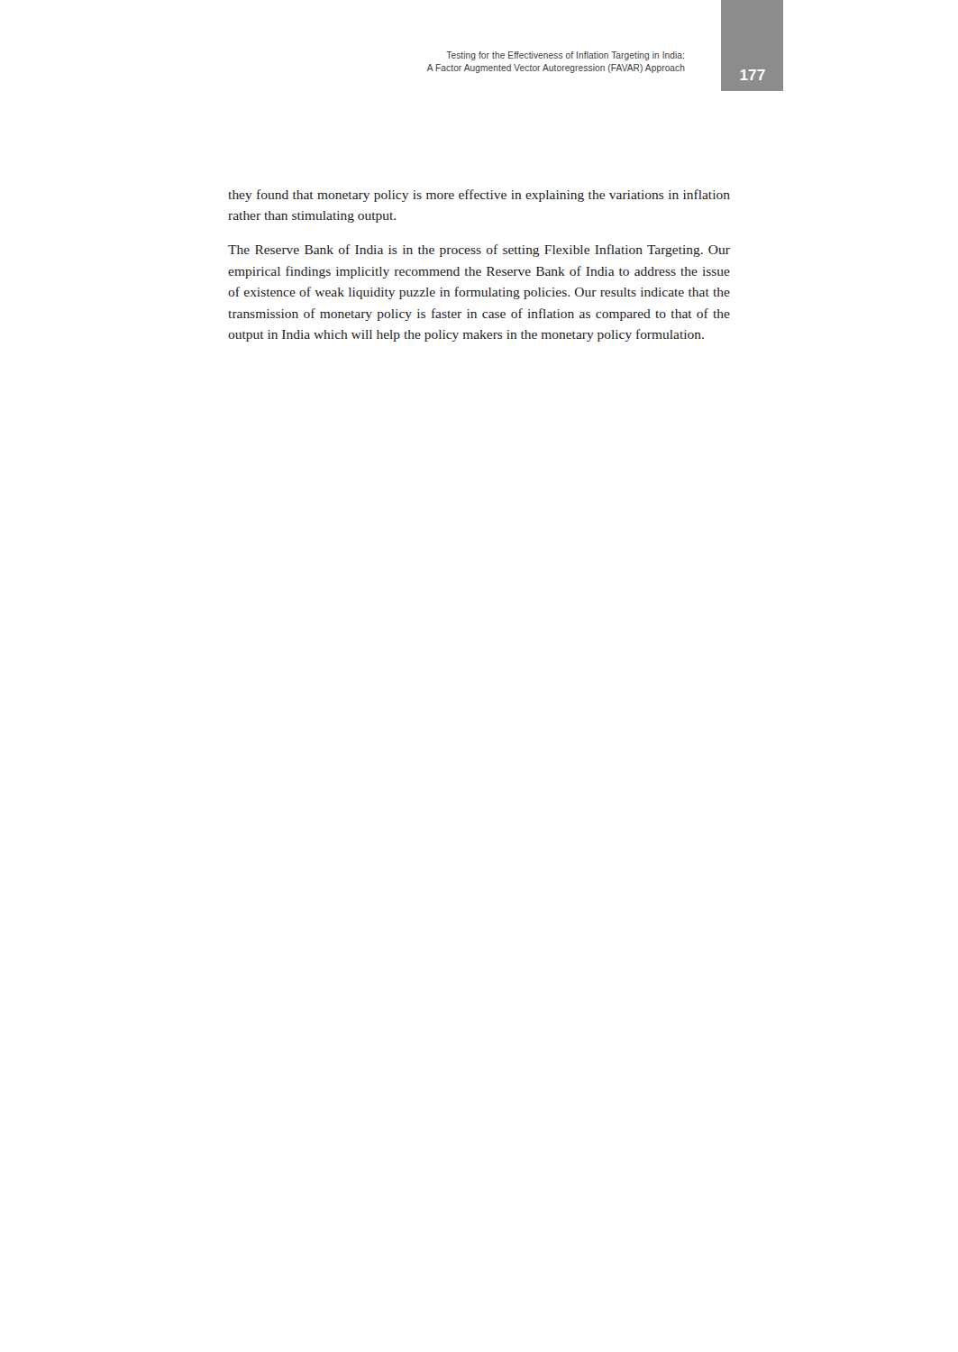177
Testing for the Effectiveness of Inflation Targeting in India:
A Factor Augmented Vector Autoregression (FAVAR) Approach
they found that monetary policy is more effective in explaining the variations in inflation rather than stimulating output.
The Reserve Bank of India is in the process of setting Flexible Inflation Targeting. Our empirical findings implicitly recommend the Reserve Bank of India to address the issue of existence of weak liquidity puzzle in formulating policies. Our results indicate that the transmission of monetary policy is faster in case of inflation as compared to that of the output in India which will help the policy makers in the monetary policy formulation.